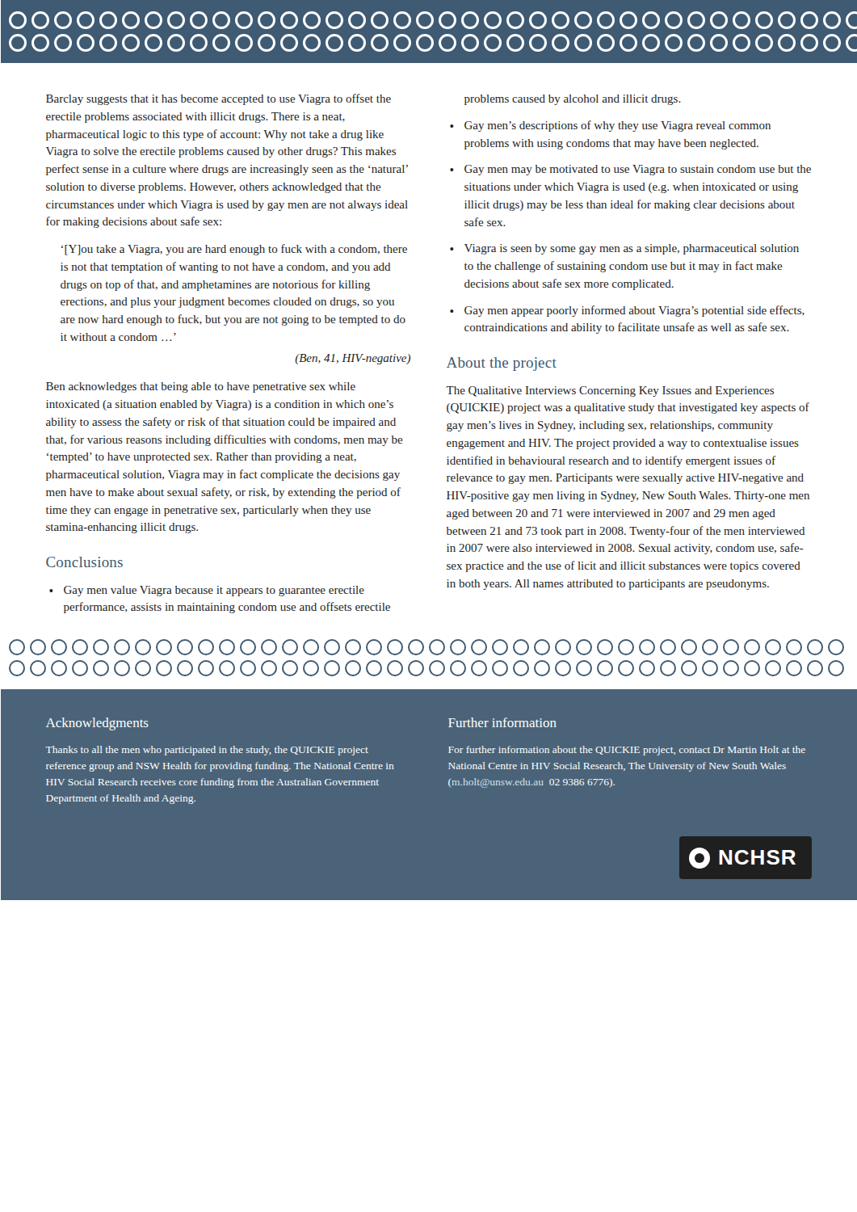Barclay suggests that it has become accepted to use Viagra to offset the erectile problems associated with illicit drugs. There is a neat, pharmaceutical logic to this type of account: Why not take a drug like Viagra to solve the erectile problems caused by other drugs? This makes perfect sense in a culture where drugs are increasingly seen as the ‘natural’ solution to diverse problems. However, others acknowledged that the circumstances under which Viagra is used by gay men are not always ideal for making decisions about safe sex:
‘[Y]ou take a Viagra, you are hard enough to fuck with a condom, there is not that temptation of wanting to not have a condom, and you add drugs on top of that, and amphetamines are notorious for killing erections, and plus your judgment becomes clouded on drugs, so you are now hard enough to fuck, but you are not going to be tempted to do it without a condom …’
(Ben, 41, HIV-negative)
Ben acknowledges that being able to have penetrative sex while intoxicated (a situation enabled by Viagra) is a condition in which one’s ability to assess the safety or risk of that situation could be impaired and that, for various reasons including difficulties with condoms, men may be ‘tempted’ to have unprotected sex. Rather than providing a neat, pharmaceutical solution, Viagra may in fact complicate the decisions gay men have to make about sexual safety, or risk, by extending the period of time they can engage in penetrative sex, particularly when they use stamina-enhancing illicit drugs.
Conclusions
Gay men value Viagra because it appears to guarantee erectile performance, assists in maintaining condom use and offsets erectile problems caused by alcohol and illicit drugs.
Gay men’s descriptions of why they use Viagra reveal common problems with using condoms that may have been neglected.
Gay men may be motivated to use Viagra to sustain condom use but the situations under which Viagra is used (e.g. when intoxicated or using illicit drugs) may be less than ideal for making clear decisions about safe sex.
Viagra is seen by some gay men as a simple, pharmaceutical solution to the challenge of sustaining condom use but it may in fact make decisions about safe sex more complicated.
Gay men appear poorly informed about Viagra’s potential side effects, contraindications and ability to facilitate unsafe as well as safe sex.
About the project
The Qualitative Interviews Concerning Key Issues and Experiences (QUICKIE) project was a qualitative study that investigated key aspects of gay men’s lives in Sydney, including sex, relationships, community engagement and HIV. The project provided a way to contextualise issues identified in behavioural research and to identify emergent issues of relevance to gay men. Participants were sexually active HIV-negative and HIV-positive gay men living in Sydney, New South Wales. Thirty-one men aged between 20 and 71 were interviewed in 2007 and 29 men aged between 21 and 73 took part in 2008. Twenty-four of the men interviewed in 2007 were also interviewed in 2008. Sexual activity, condom use, safe-sex practice and the use of licit and illicit substances were topics covered in both years. All names attributed to participants are pseudonyms.
Acknowledgments
Thanks to all the men who participated in the study, the QUICKIE project reference group and NSW Health for providing funding. The National Centre in HIV Social Research receives core funding from the Australian Government Department of Health and Ageing.
Further information
For further information about the QUICKIE project, contact Dr Martin Holt at the National Centre in HIV Social Research, The University of New South Wales (m.holt@unsw.edu.au 02 9386 6776).
NCHSR